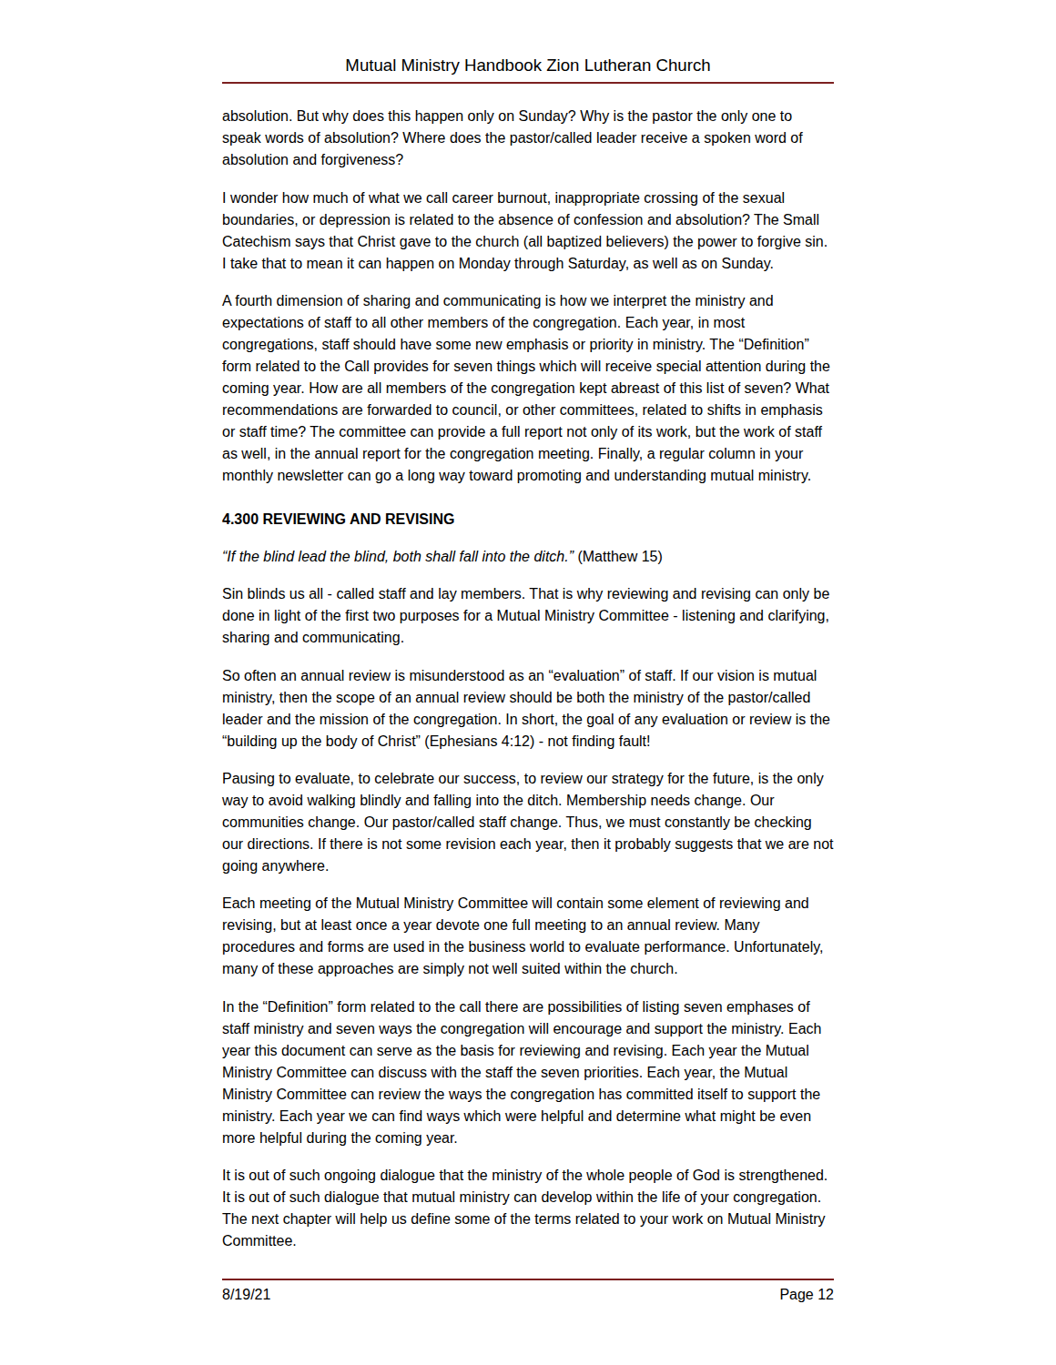Mutual Ministry Handbook Zion Lutheran Church
absolution. But why does this happen only on Sunday? Why is the pastor the only one to speak words of absolution? Where does the pastor/called leader receive a spoken word of absolution and forgiveness?
I wonder how much of what we call career burnout, inappropriate crossing of the sexual boundaries, or depression is related to the absence of confession and absolution? The Small Catechism says that Christ gave to the church (all baptized believers) the power to forgive sin. I take that to mean it can happen on Monday through Saturday, as well as on Sunday.
A fourth dimension of sharing and communicating is how we interpret the ministry and expectations of staff to all other members of the congregation. Each year, in most congregations, staff should have some new emphasis or priority in ministry. The “Definition” form related to the Call provides for seven things which will receive special attention during the coming year. How are all members of the congregation kept abreast of this list of seven? What recommendations are forwarded to council, or other committees, related to shifts in emphasis or staff time? The committee can provide a full report not only of its work, but the work of staff as well, in the annual report for the congregation meeting. Finally, a regular column in your monthly newsletter can go a long way toward promoting and understanding mutual ministry.
4.300 REVIEWING AND REVISING
“If the blind lead the blind, both shall fall into the ditch.” (Matthew 15)
Sin blinds us all - called staff and lay members. That is why reviewing and revising can only be done in light of the first two purposes for a Mutual Ministry Committee - listening and clarifying, sharing and communicating.
So often an annual review is misunderstood as an “evaluation” of staff. If our vision is mutual ministry, then the scope of an annual review should be both the ministry of the pastor/called leader and the mission of the congregation. In short, the goal of any evaluation or review is the “building up the body of Christ” (Ephesians 4:12) - not finding fault!
Pausing to evaluate, to celebrate our success, to review our strategy for the future, is the only way to avoid walking blindly and falling into the ditch. Membership needs change. Our communities change. Our pastor/called staff change. Thus, we must constantly be checking our directions. If there is not some revision each year, then it probably suggests that we are not going anywhere.
Each meeting of the Mutual Ministry Committee will contain some element of reviewing and revising, but at least once a year devote one full meeting to an annual review. Many procedures and forms are used in the business world to evaluate performance. Unfortunately, many of these approaches are simply not well suited within the church.
In the “Definition” form related to the call there are possibilities of listing seven emphases of staff ministry and seven ways the congregation will encourage and support the ministry. Each year this document can serve as the basis for reviewing and revising. Each year the Mutual Ministry Committee can discuss with the staff the seven priorities. Each year, the Mutual Ministry Committee can review the ways the congregation has committed itself to support the ministry. Each year we can find ways which were helpful and determine what might be even more helpful during the coming year.
It is out of such ongoing dialogue that the ministry of the whole people of God is strengthened. It is out of such dialogue that mutual ministry can develop within the life of your congregation. The next chapter will help us define some of the terms related to your work on Mutual Ministry Committee.
8/19/21 Page 12